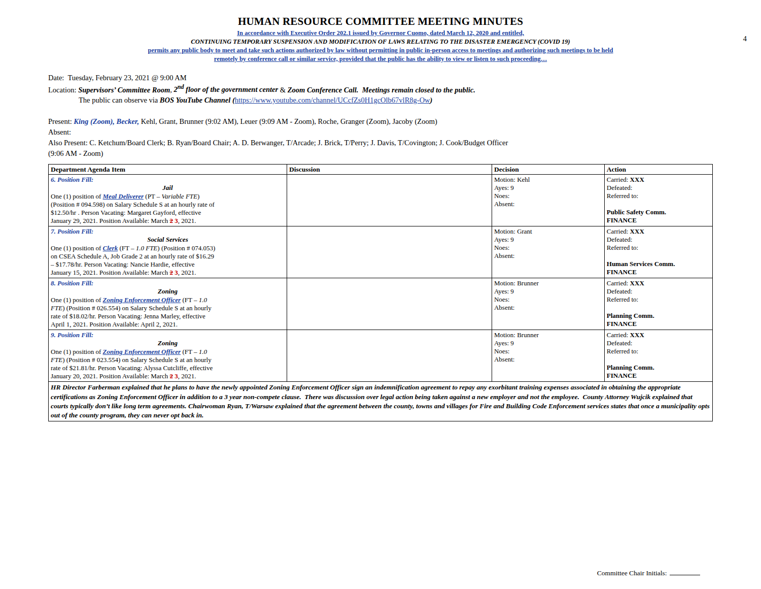4
HUMAN RESOURCE COMMITTEE MEETING MINUTES
In accordance with Executive Order 202.1 issued by Governor Cuomo, dated March 12, 2020 and entitled,
CONTINUING TEMPORARY SUSPENSION AND MODIFICATION OF LAWS RELATING TO THE DISASTER EMERGENCY (COVID 19)
permits any public body to meet and take such actions authorized by law without permitting in public in-person access to meetings and authorizing such meetings to be held
remotely by conference call or similar service, provided that the public has the ability to view or listen to such proceeding…
Date: Tuesday, February 23, 2021 @ 9:00 AM
Location: Supervisors’ Committee Room, 2nd floor of the government center & Zoom Conference Call. Meetings remain closed to the public. The public can observe via BOS YouTube Channel (https://www.youtube.com/channel/UCcfZs0H1gcOlb67vlR8g-Ow)
Present: King (Zoom), Becker, Kehl, Grant, Brunner (9:02 AM), Leuer (9:09 AM - Zoom), Roche, Granger (Zoom), Jacoby (Zoom)
Absent:
Also Present: C. Ketchum/Board Clerk; B. Ryan/Board Chair; A. D. Berwanger, T/Arcade; J. Brick, T/Perry; J. Davis, T/Covington; J. Cook/Budget Officer
(9:06 AM - Zoom)
| Department Agenda Item | Discussion | Decision | Action |
| --- | --- | --- | --- |
| 6. Position Fill: Jail One (1) position of Meal Deliverer (PT – Variable FTE ) (Position # 094.598) on Salary Schedule S at an hourly rate of $12.50/hr . Person Vacating: Margaret Gayford, effective January 29, 2021. Position Available: March 2 3 , 2021. | | Motion: Kehl Ayes: 9 Noes: Absent: | Carried: XXX Defeated: Referred to: Public Safety Comm. FINANCE |
| 7. Position Fill: Social Services One (1) position of Clerk (FT – 1.0 FTE ) (Position # 074.053) on CSEA Schedule A, Job Grade 2 at an hourly rate of $16.29 – $17.78/hr. Person Vacating: Nancie Hardie, effective January 15, 2021. Position Available: March 2 3 , 2021. | | Motion: Grant Ayes: 9 Noes: Absent: | Carried: XXX Defeated: Referred to: Human Services Comm. FINANCE |
| 8. Position Fill: Zoning One (1) position of Zoning Enforcement Officer (FT – 1.0 FTE ) (Position # 026.554) on Salary Schedule S at an hourly rate of $18.02/hr. Person Vacating: Jenna Marley, effective April 1, 2021. Position Available: April 2, 2021. | | Motion: Brunner Ayes: 9 Noes: Absent: | Carried: XXX Defeated: Referred to: Planning Comm. FINANCE |
| 9. Position Fill: Zoning One (1) position of Zoning Enforcement Officer (FT – 1.0 FTE ) (Position # 023.554) on Salary Schedule S at an hourly rate of $21.81/hr. Person Vacating: Alyssa Cutcliffe, effective January 20, 2021. Position Available: March 2 3 , 2021. | | Motion: Brunner Ayes: 9 Noes: Absent: | Carried: XXX Defeated: Referred to: Planning Comm. FINANCE |
| HR Director Farberman explained that he plans to have the newly appointed Zoning Enforcement Officer sign an indemnification agreement to repay any exorbitant training expenses associated in obtaining the appropriate certifications as Zoning Enforcement Officer in addition to a 3 year non-compete clause. There was discussion over legal action being taken against a new employer and not the employee. County Attorney Wujcik explained that courts typically don’t like long term agreements. Chairwoman Ryan, T/Warsaw explained that the agreement between the county, towns and villages for Fire and Building Code Enforcement services states that once a municipality opts out of the county program, they can never opt back in. |
Committee Chair Initials: